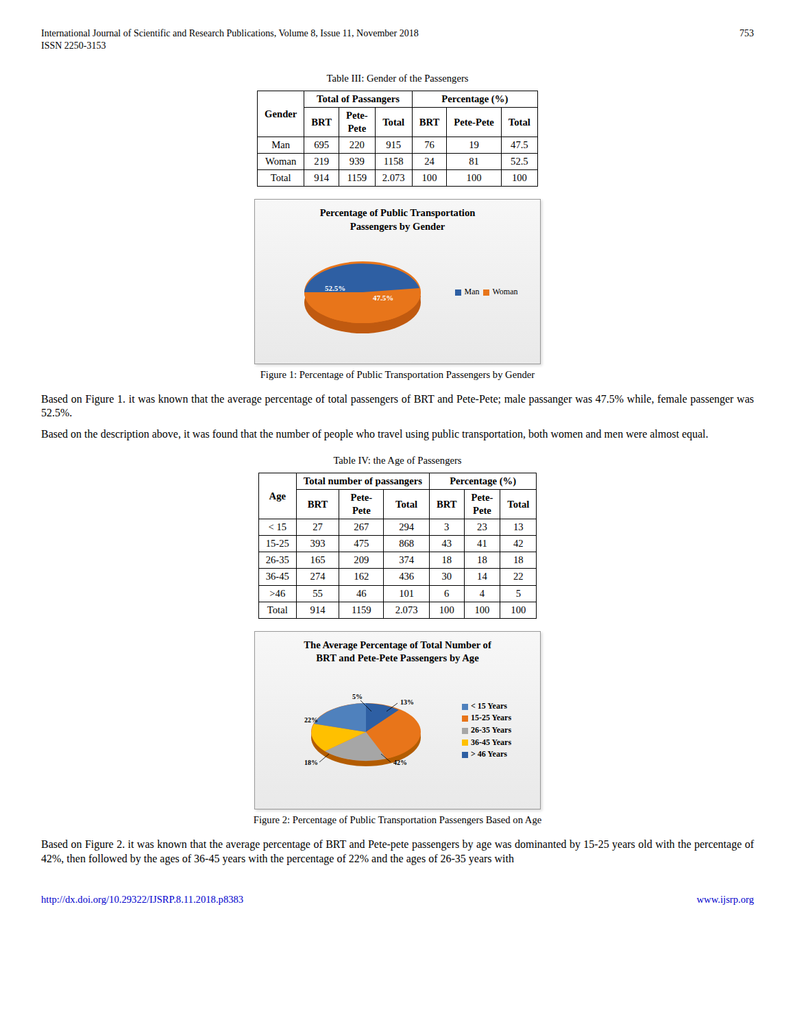International Journal of Scientific and Research Publications, Volume 8, Issue 11, November 2018
ISSN 2250-3153
753
Table III: Gender of the Passengers
| Gender | Total of Passangers | Percentage (%) |
| --- | --- | --- |
| BRT | Pete- Pete | Total | BRT | Pete-Pete | Total |
| Man | 695 | 220 | 915 | 76 | 19 | 47.5 |
| Woman | 219 | 939 | 1158 | 24 | 81 | 52.5 |
| Total | 914 | 1159 | 2.073 | 100 | 100 | 100 |
Percentage of Public Transportation
Passengers by Gender
52.5% 47.5%
Man Woman
Figure 1: Percentage of Public Transportation Passengers by Gender
Based on Figure 1. it was known that the average percentage of total passengers of BRT and Pete-Pete; male passanger was 47.5% while, female passenger was 52.5%.
Based on the description above, it was found that the number of people who travel using public transportation, both women and men were almost equal.
Table IV: the Age of Passengers
| Age | Total number of passangers | Percentage (%) |
| --- | --- | --- |
| BRT | Pete- Pete | Total | BRT | Pete- Pete | Total |
| < 15 | 27 | 267 | 294 | 3 | 23 | 13 |
| 15-25 | 393 | 475 | 868 | 43 | 41 | 42 |
| 26-35 | 165 | 209 | 374 | 18 | 18 | 18 |
| 36-45 | 274 | 162 | 436 | 30 | 14 | 22 |
| >46 | 55 | 46 | 101 | 6 | 4 | 5 |
| Total | 914 | 1159 | 2.073 | 100 | 100 | 100 |
The Average Percentage of Total Number of
BRT and Pete-Pete Passengers by Age
5% 22% 18% 42% 13%
< 15 Years
15-25 Years
26-35 Years
36-45 Years
> 46 Years
Figure 2: Percentage of Public Transportation Passengers Based on Age
Based on Figure 2. it was known that the average percentage of BRT and Pete-pete passengers by age was dominanted by 15-25 years old with the percentage of 42%, then followed by the ages of 36-45 years with the percentage of 22% and the ages of 26-35 years with
http://dx.doi.org/10.29322/IJSRP.8.11.2018.p8383 www.ijsrp.org